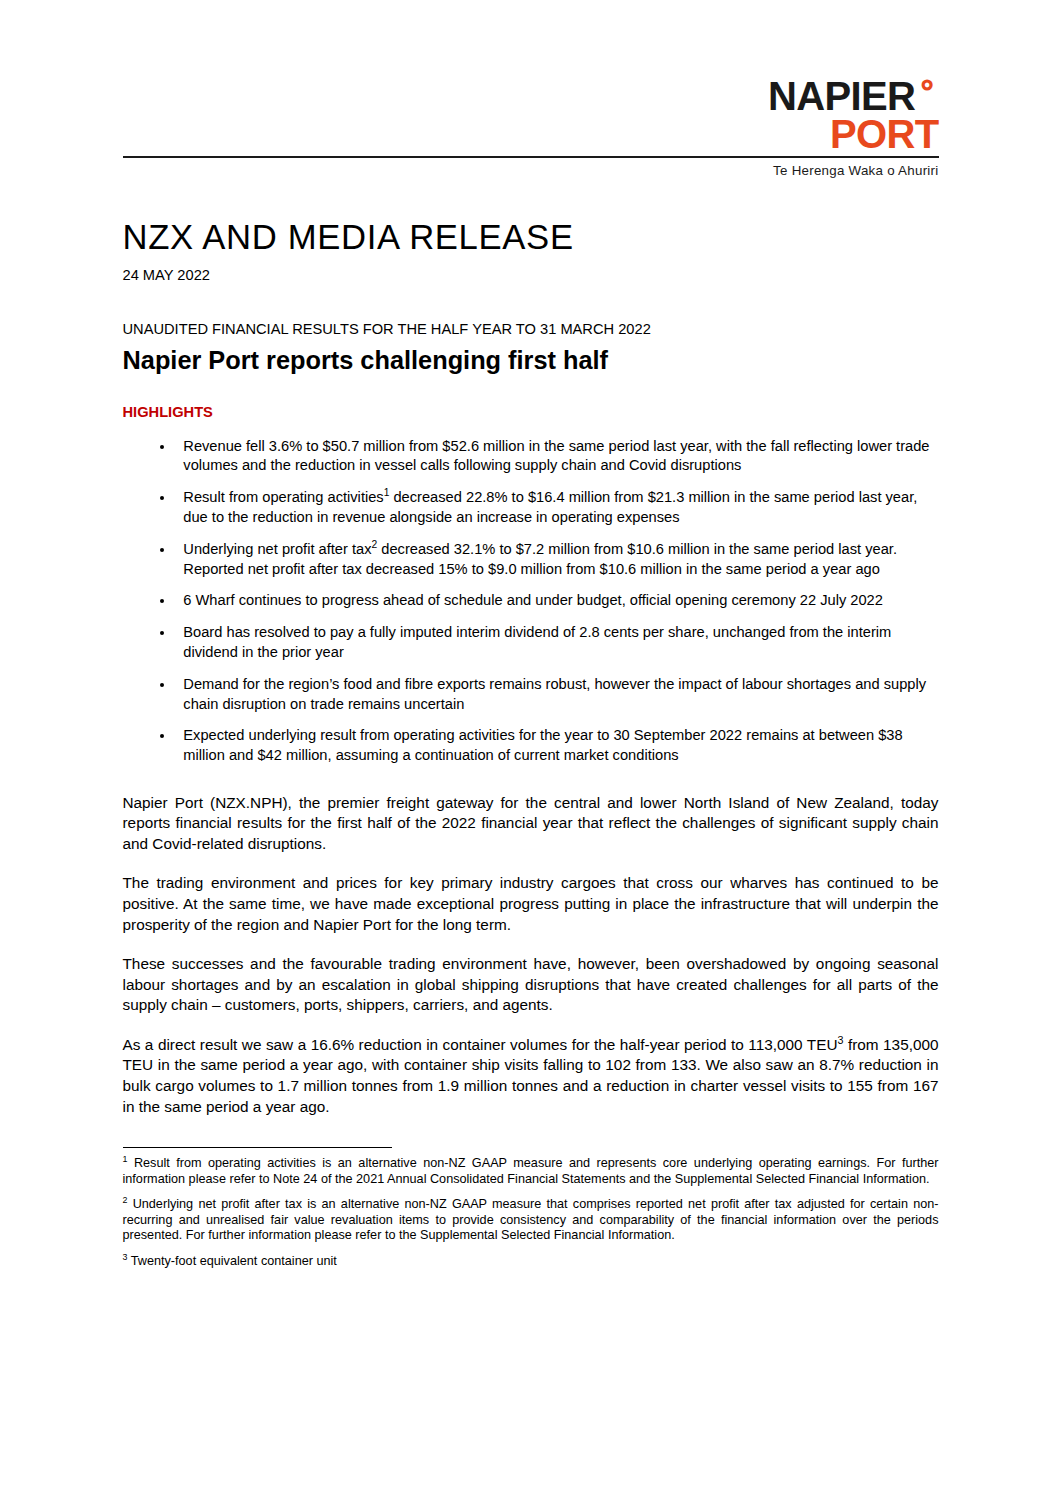NAPIER⚬
PORT
Te Herenga Waka o Ahuriri
NZX AND MEDIA RELEASE
24 MAY 2022
UNAUDITED FINANCIAL RESULTS FOR THE HALF YEAR TO 31 MARCH 2022
Napier Port reports challenging first half
HIGHLIGHTS
Revenue fell 3.6% to $50.7 million from $52.6 million in the same period last year, with the fall reflecting lower trade volumes and the reduction in vessel calls following supply chain and Covid disruptions
Result from operating activities1 decreased 22.8% to $16.4 million from $21.3 million in the same period last year, due to the reduction in revenue alongside an increase in operating expenses
Underlying net profit after tax2 decreased 32.1% to $7.2 million from $10.6 million in the same period last year. Reported net profit after tax decreased 15% to $9.0 million from $10.6 million in the same period a year ago
6 Wharf continues to progress ahead of schedule and under budget, official opening ceremony 22 July 2022
Board has resolved to pay a fully imputed interim dividend of 2.8 cents per share, unchanged from the interim dividend in the prior year
Demand for the region’s food and fibre exports remains robust, however the impact of labour shortages and supply chain disruption on trade remains uncertain
Expected underlying result from operating activities for the year to 30 September 2022 remains at between $38 million and $42 million, assuming a continuation of current market conditions
Napier Port (NZX.NPH), the premier freight gateway for the central and lower North Island of New Zealand, today reports financial results for the first half of the 2022 financial year that reflect the challenges of significant supply chain and Covid-related disruptions.
The trading environment and prices for key primary industry cargoes that cross our wharves has continued to be positive. At the same time, we have made exceptional progress putting in place the infrastructure that will underpin the prosperity of the region and Napier Port for the long term.
These successes and the favourable trading environment have, however, been overshadowed by ongoing seasonal labour shortages and by an escalation in global shipping disruptions that have created challenges for all parts of the supply chain – customers, ports, shippers, carriers, and agents.
As a direct result we saw a 16.6% reduction in container volumes for the half-year period to 113,000 TEU3 from 135,000 TEU in the same period a year ago, with container ship visits falling to 102 from 133. We also saw an 8.7% reduction in bulk cargo volumes to 1.7 million tonnes from 1.9 million tonnes and a reduction in charter vessel visits to 155 from 167 in the same period a year ago.
1 Result from operating activities is an alternative non-NZ GAAP measure and represents core underlying operating earnings. For further information please refer to Note 24 of the 2021 Annual Consolidated Financial Statements and the Supplemental Selected Financial Information.
2 Underlying net profit after tax is an alternative non-NZ GAAP measure that comprises reported net profit after tax adjusted for certain non-recurring and unrealised fair value revaluation items to provide consistency and comparability of the financial information over the periods presented. For further information please refer to the Supplemental Selected Financial Information.
3 Twenty-foot equivalent container unit